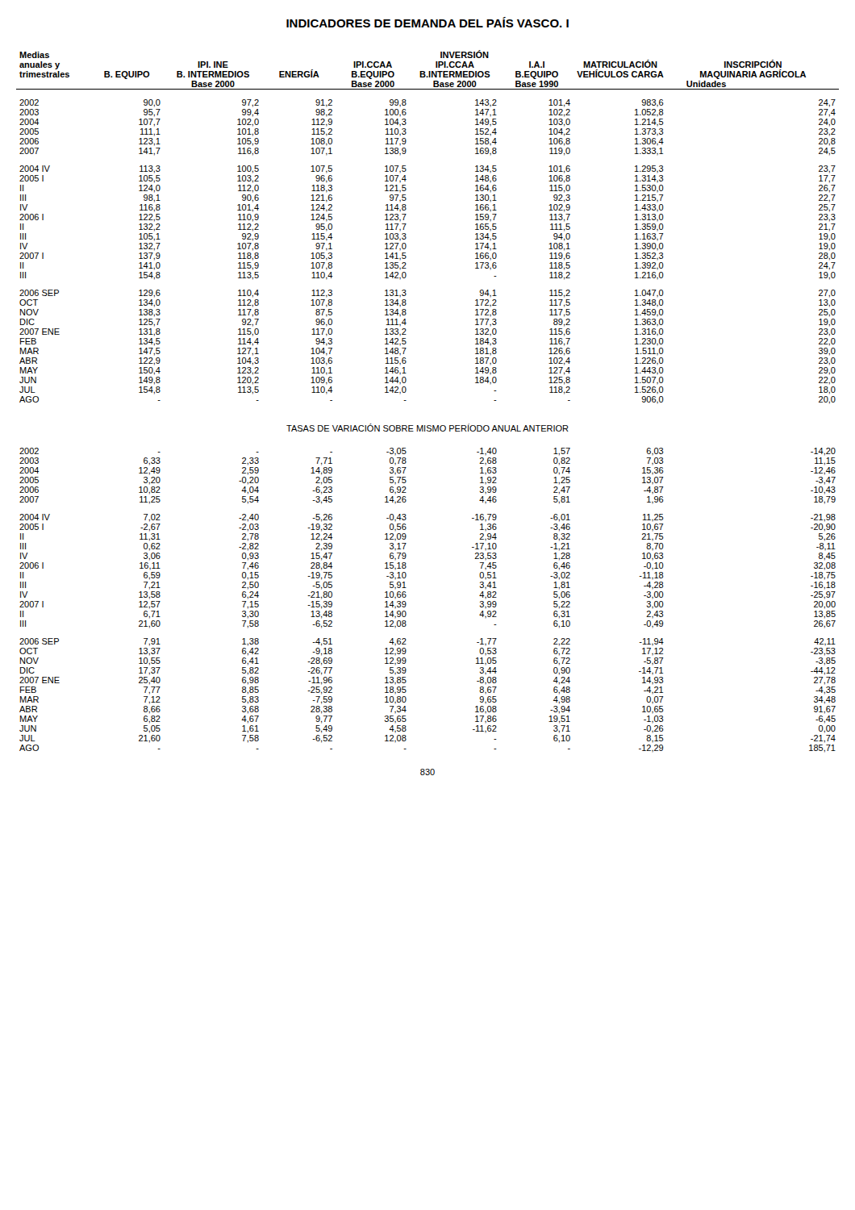INDICADORES DE DEMANDA DEL PAÍS VASCO. I
| Medias | INVERSIÓN |
| --- | --- |
| anuales y | IPI. INE | IPI.CCAA | IPI.CCAA | I.A.I | MATRICULACIÓN | INSCRIPCIÓN |
| trimestrales | B. EQUIPO | B. INTERMEDIOS | ENERGÍA | B.EQUIPO | B.INTERMEDIOS | B.EQUIPO | VEHÍCULOS CARGA | MAQUINARIA AGRÍCOLA |
| | Base 2000 | Base 2000 | Base 2000 | Base 1990 | Unidades |
| 2002 | 90,0 | 97,2 | 91,2 | 99,8 | 143,2 | 101,4 | 983,6 | 24,7 |
| 2003 | 95,7 | 99,4 | 98,2 | 100,6 | 147,1 | 102,2 | 1.052,8 | 27,4 |
| 2004 | 107,7 | 102,0 | 112,9 | 104,3 | 149,5 | 103,0 | 1.214,5 | 24,0 |
| 2005 | 111,1 | 101,8 | 115,2 | 110,3 | 152,4 | 104,2 | 1.373,3 | 23,2 |
| 2006 | 123,1 | 105,9 | 108,0 | 117,9 | 158,4 | 106,8 | 1.306,4 | 20,8 |
| 2007 | 141,7 | 116,8 | 107,1 | 138,9 | 169,8 | 119,0 | 1.333,1 | 24,5 |
| 2004 IV | 113,3 | 100,5 | 107,5 | 107,5 | 134,5 | 101,6 | 1.295,3 | 23,7 |
| 2005 I | 105,5 | 103,2 | 96,6 | 107,4 | 148,6 | 106,8 | 1.314,3 | 17,7 |
| II | 124,0 | 112,0 | 118,3 | 121,5 | 164,6 | 115,0 | 1.530,0 | 26,7 |
| III | 98,1 | 90,6 | 121,6 | 97,5 | 130,1 | 92,3 | 1.215,7 | 22,7 |
| IV | 116,8 | 101,4 | 124,2 | 114,8 | 166,1 | 102,9 | 1.433,0 | 25,7 |
| 2006 I | 122,5 | 110,9 | 124,5 | 123,7 | 159,7 | 113,7 | 1.313,0 | 23,3 |
| II | 132,2 | 112,2 | 95,0 | 117,7 | 165,5 | 111,5 | 1.359,0 | 21,7 |
| III | 105,1 | 92,9 | 115,4 | 103,3 | 134,5 | 94,0 | 1.163,7 | 19,0 |
| IV | 132,7 | 107,8 | 97,1 | 127,0 | 174,1 | 108,1 | 1.390,0 | 19,0 |
| 2007 I | 137,9 | 118,8 | 105,3 | 141,5 | 166,0 | 119,6 | 1.352,3 | 28,0 |
| II | 141,0 | 115,9 | 107,8 | 135,2 | 173,6 | 118,5 | 1.392,0 | 24,7 |
| III | 154,8 | 113,5 | 110,4 | 142,0 | - | 118,2 | 1.216,0 | 19,0 |
| 2006 SEP | 129,6 | 110,4 | 112,3 | 131,3 | 94,1 | 115,2 | 1.047,0 | 27,0 |
| OCT | 134,0 | 112,8 | 107,8 | 134,8 | 172,2 | 117,5 | 1.348,0 | 13,0 |
| NOV | 138,3 | 117,8 | 87,5 | 134,8 | 172,8 | 117,5 | 1.459,0 | 25,0 |
| DIC | 125,7 | 92,7 | 96,0 | 111,4 | 177,3 | 89,2 | 1.363,0 | 19,0 |
| 2007 ENE | 131,8 | 115,0 | 117,0 | 133,2 | 132,0 | 115,6 | 1.316,0 | 23,0 |
| FEB | 134,5 | 114,4 | 94,3 | 142,5 | 184,3 | 116,7 | 1.230,0 | 22,0 |
| MAR | 147,5 | 127,1 | 104,7 | 148,7 | 181,8 | 126,6 | 1.511,0 | 39,0 |
| ABR | 122,9 | 104,3 | 103,6 | 115,6 | 187,0 | 102,4 | 1.226,0 | 23,0 |
| MAY | 150,4 | 123,2 | 110,1 | 146,1 | 149,8 | 127,4 | 1.443,0 | 29,0 |
| JUN | 149,8 | 120,2 | 109,6 | 144,0 | 184,0 | 125,8 | 1.507,0 | 22,0 |
| JUL | 154,8 | 113,5 | 110,4 | 142,0 | - | 118,2 | 1.526,0 | 18,0 |
| AGO | - | - | - | - | - | - | 906,0 | 20,0 |
| TASAS DE VARIACIÓN SOBRE MISMO PERÍODO ANUAL ANTERIOR |
| 2002 | - | - | - | -3,05 | -1,40 | 1,57 | 6,03 | -14,20 |
| 2003 | 6,33 | 2,33 | 7,71 | 0,78 | 2,68 | 0,82 | 7,03 | 11,15 |
| 2004 | 12,49 | 2,59 | 14,89 | 3,67 | 1,63 | 0,74 | 15,36 | -12,46 |
| 2005 | 3,20 | -0,20 | 2,05 | 5,75 | 1,92 | 1,25 | 13,07 | -3,47 |
| 2006 | 10,82 | 4,04 | -6,23 | 6,92 | 3,99 | 2,47 | -4,87 | -10,43 |
| 2007 | 11,25 | 5,54 | -3,45 | 14,26 | 4,46 | 5,81 | 1,96 | 18,79 |
| 2004 IV | 7,02 | -2,40 | -5,26 | -0,43 | -16,79 | -6,01 | 11,25 | -21,98 |
| 2005 I | -2,67 | -2,03 | -19,32 | 0,56 | 1,36 | -3,46 | 10,67 | -20,90 |
| II | 11,31 | 2,78 | 12,24 | 12,09 | 2,94 | 8,32 | 21,75 | 5,26 |
| III | 0,62 | -2,82 | 2,39 | 3,17 | -17,10 | -1,21 | 8,70 | -8,11 |
| IV | 3,06 | 0,93 | 15,47 | 6,79 | 23,53 | 1,28 | 10,63 | 8,45 |
| 2006 I | 16,11 | 7,46 | 28,84 | 15,18 | 7,45 | 6,46 | -0,10 | 32,08 |
| II | 6,59 | 0,15 | -19,75 | -3,10 | 0,51 | -3,02 | -11,18 | -18,75 |
| III | 7,21 | 2,50 | -5,05 | 5,91 | 3,41 | 1,81 | -4,28 | -16,18 |
| IV | 13,58 | 6,24 | -21,80 | 10,66 | 4,82 | 5,06 | -3,00 | -25,97 |
| 2007 I | 12,57 | 7,15 | -15,39 | 14,39 | 3,99 | 5,22 | 3,00 | 20,00 |
| II | 6,71 | 3,30 | 13,48 | 14,90 | 4,92 | 6,31 | 2,43 | 13,85 |
| III | 21,60 | 7,58 | -6,52 | 12,08 | - | 6,10 | -0,49 | 26,67 |
| 2006 SEP | 7,91 | 1,38 | -4,51 | 4,62 | -1,77 | 2,22 | -11,94 | 42,11 |
| OCT | 13,37 | 6,42 | -9,18 | 12,99 | 0,53 | 6,72 | 17,12 | -23,53 |
| NOV | 10,55 | 6,41 | -28,69 | 12,99 | 11,05 | 6,72 | -5,87 | -3,85 |
| DIC | 17,37 | 5,82 | -26,77 | 5,39 | 3,44 | 0,90 | -14,71 | -44,12 |
| 2007 ENE | 25,40 | 6,98 | -11,96 | 13,85 | -8,08 | 4,24 | 14,93 | 27,78 |
| FEB | 7,77 | 8,85 | -25,92 | 18,95 | 8,67 | 6,48 | -4,21 | -4,35 |
| MAR | 7,12 | 5,83 | -7,59 | 10,80 | 9,65 | 4,98 | 0,07 | 34,48 |
| ABR | 8,66 | 3,68 | 28,38 | 7,34 | 16,08 | -3,94 | 10,65 | 91,67 |
| MAY | 6,82 | 4,67 | 9,77 | 35,65 | 17,86 | 19,51 | -1,03 | -6,45 |
| JUN | 5,05 | 1,61 | 5,49 | 4,58 | -11,62 | 3,71 | -0,26 | 0,00 |
| JUL | 21,60 | 7,58 | -6,52 | 12,08 | - | 6,10 | 8,15 | -21,74 |
| AGO | - | - | - | - | - | - | -12,29 | 185,71 |
830